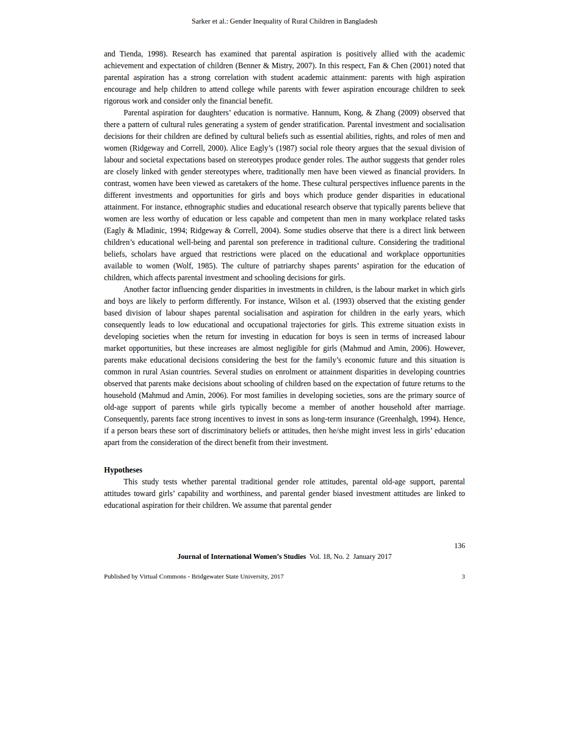Sarker et al.: Gender Inequality of Rural Children in Bangladesh
and Tienda, 1998). Research has examined that parental aspiration is positively allied with the academic achievement and expectation of children (Benner & Mistry, 2007). In this respect, Fan & Chen (2001) noted that parental aspiration has a strong correlation with student academic attainment: parents with high aspiration encourage and help children to attend college while parents with fewer aspiration encourage children to seek rigorous work and consider only the financial benefit.
Parental aspiration for daughters’ education is normative. Hannum, Kong, & Zhang (2009) observed that there a pattern of cultural rules generating a system of gender stratification. Parental investment and socialisation decisions for their children are defined by cultural beliefs such as essential abilities, rights, and roles of men and women (Ridgeway and Correll, 2000). Alice Eagly’s (1987) social role theory argues that the sexual division of labour and societal expectations based on stereotypes produce gender roles. The author suggests that gender roles are closely linked with gender stereotypes where, traditionally men have been viewed as financial providers. In contrast, women have been viewed as caretakers of the home. These cultural perspectives influence parents in the different investments and opportunities for girls and boys which produce gender disparities in educational attainment. For instance, ethnographic studies and educational research observe that typically parents believe that women are less worthy of education or less capable and competent than men in many workplace related tasks (Eagly & Mladinic, 1994; Ridgeway & Correll, 2004). Some studies observe that there is a direct link between children’s educational well-being and parental son preference in traditional culture. Considering the traditional beliefs, scholars have argued that restrictions were placed on the educational and workplace opportunities available to women (Wolf, 1985). The culture of patriarchy shapes parents’ aspiration for the education of children, which affects parental investment and schooling decisions for girls.
Another factor influencing gender disparities in investments in children, is the labour market in which girls and boys are likely to perform differently. For instance, Wilson et al. (1993) observed that the existing gender based division of labour shapes parental socialisation and aspiration for children in the early years, which consequently leads to low educational and occupational trajectories for girls. This extreme situation exists in developing societies when the return for investing in education for boys is seen in terms of increased labour market opportunities, but these increases are almost negligible for girls (Mahmud and Amin, 2006). However, parents make educational decisions considering the best for the family’s economic future and this situation is common in rural Asian countries. Several studies on enrolment or attainment disparities in developing countries observed that parents make decisions about schooling of children based on the expectation of future returns to the household (Mahmud and Amin, 2006). For most families in developing societies, sons are the primary source of old-age support of parents while girls typically become a member of another household after marriage. Consequently, parents face strong incentives to invest in sons as long-term insurance (Greenhalgh, 1994). Hence, if a person bears these sort of discriminatory beliefs or attitudes, then he/she might invest less in girls’ education apart from the consideration of the direct benefit from their investment.
Hypotheses
This study tests whether parental traditional gender role attitudes, parental old-age support, parental attitudes toward girls’ capability and worthiness, and parental gender biased investment attitudes are linked to educational aspiration for their children. We assume that parental gender
136
Journal of International Women’s Studies Vol. 18, No. 2 January 2017
Published by Virtual Commons - Bridgewater State University, 2017 3